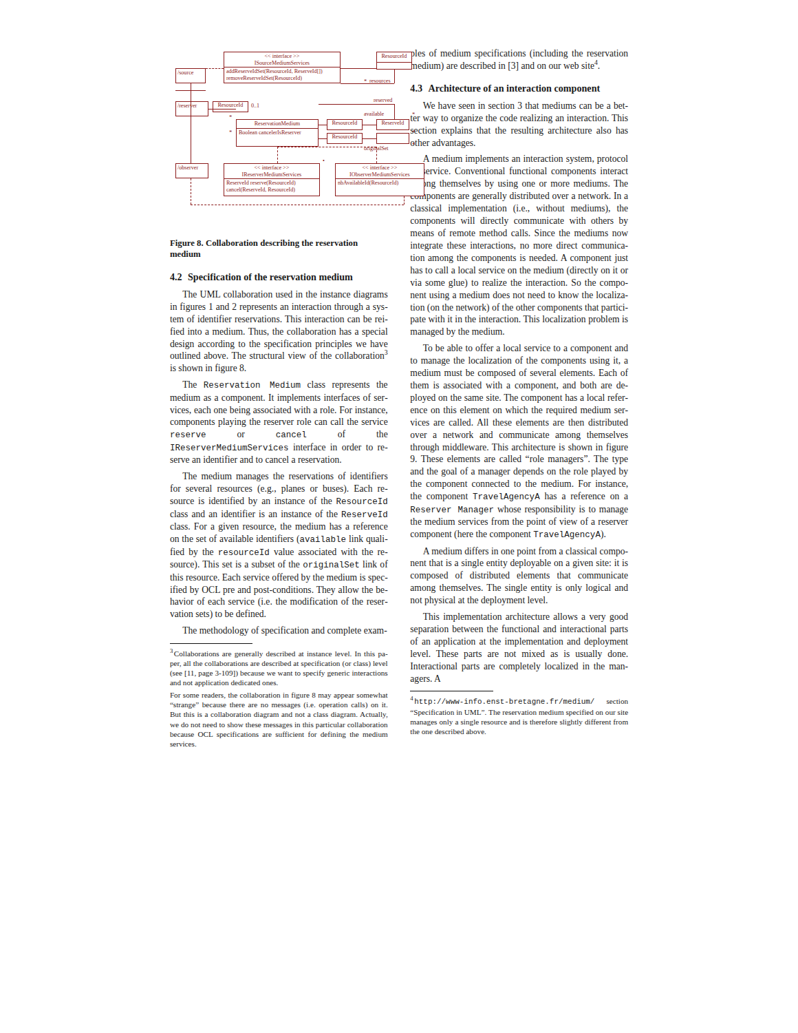<< interface >>
ISourceMediumServices
addReserveIdSet(ResourceId, ReserveId[])
removeReserveIdSet(ResourceId)
ResourceId
/source
/reserver
ResourceId
0..1
ReservationMedium
Boolean cancelerIsReserver
ResourceId
ResourceId
ReserveId
resources
reserved
available
originalSet
*
*
*
*
*
*
*
/observer
<< interface >>
IReserverMediumServices
ReserveId reserve(ResourceId)
cancel(ReserveId, ResourceId)
<< interface >>
IObserverMediumServices
nbAvailableId(ResourceId)
•
Figure 8. Collaboration describing the reservation medium
4.2 Specification of the reservation medium
The UML collaboration used in the instance diagrams in figures 1 and 2 represents an interaction through a system of identifier reservations. This interaction can be reified into a medium. Thus, the collaboration has a special design according to the specification principles we have outlined above. The structural view of the collaboration3 is shown in figure 8.
The Reservation Medium class represents the medium as a component. It implements interfaces of services, each one being associated with a role. For instance, components playing the reserver role can call the service reserve or cancel of the IReserverMediumServices interface in order to reserve an identifier and to cancel a reservation.
The medium manages the reservations of identifiers for several resources (e.g., planes or buses). Each resource is identified by an instance of the ResourceId class and an identifier is an instance of the ReserveId class. For a given resource, the medium has a reference on the set of available identifiers (available link qualified by the resourceId value associated with the resource). This set is a subset of the originalSet link of this resource. Each service offered by the medium is specified by OCL pre and post-conditions. They allow the behavior of each service (i.e. the modification of the reservation sets) to be defined.
The methodology of specification and complete exam-
3 Collaborations are generally described at instance level. In this paper, all the collaborations are described at specification (or class) level (see [11, page 3-109]) because we want to specify generic interactions and not application dedicated ones.
For some readers, the collaboration in figure 8 may appear somewhat “strange” because there are no messages (i.e. operation calls) on it. But this is a collaboration diagram and not a class diagram. Actually, we do not need to show these messages in this particular collaboration because OCL specifications are sufficient for defining the medium services.
ples of medium specifications (including the reservation medium) are described in [3] and on our web site4.
4.3 Architecture of an interaction component
We have seen in section 3 that mediums can be a better way to organize the code realizing an interaction. This section explains that the resulting architecture also has other advantages.
A medium implements an interaction system, protocol or service. Conventional functional components interact among themselves by using one or more mediums. The components are generally distributed over a network. In a classical implementation (i.e., without mediums), the components will directly communicate with others by means of remote method calls. Since the mediums now integrate these interactions, no more direct communication among the components is needed. A component just has to call a local service on the medium (directly on it or via some glue) to realize the interaction. So the component using a medium does not need to know the localization (on the network) of the other components that participate with it in the interaction. This localization problem is managed by the medium.
To be able to offer a local service to a component and to manage the localization of the components using it, a medium must be composed of several elements. Each of them is associated with a component, and both are deployed on the same site. The component has a local reference on this element on which the required medium services are called. All these elements are then distributed over a network and communicate among themselves through middleware. This architecture is shown in figure 9. These elements are called “role managers”. The type and the goal of a manager depends on the role played by the component connected to the medium. For instance, the component TravelAgencyA has a reference on a Reserver Manager whose responsibility is to manage the medium services from the point of view of a reserver component (here the component TravelAgencyA).
A medium differs in one point from a classical component that is a single entity deployable on a given site: it is composed of distributed elements that communicate among themselves. The single entity is only logical and not physical at the deployment level.
This implementation architecture allows a very good separation between the functional and interactional parts of an application at the implementation and deployment level. These parts are not mixed as is usually done. Interactional parts are completely localized in the managers. A
4 http://www-info.enst-bretagne.fr/medium/ section “Specification in UML”. The reservation medium specified on our site manages only a single resource and is therefore slightly different from the one described above.